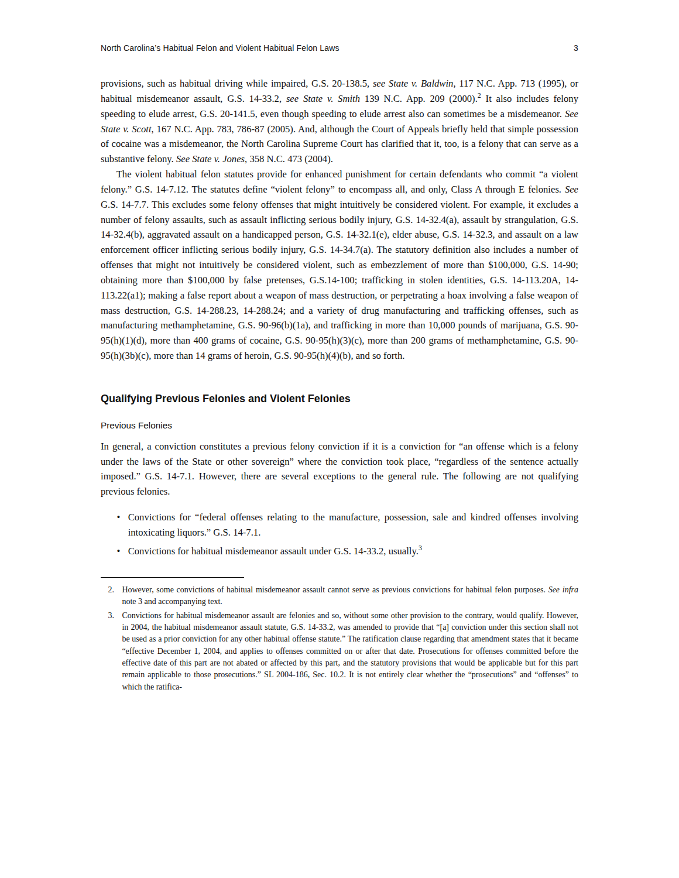North Carolina’s Habitual Felon and Violent Habitual Felon Laws 3
provisions, such as habitual driving while impaired, G.S. 20-138.5, see State v. Baldwin, 117 N.C. App. 713 (1995), or habitual misdemeanor assault, G.S. 14-33.2, see State v. Smith 139 N.C. App. 209 (2000).2 It also includes felony speeding to elude arrest, G.S. 20-141.5, even though speeding to elude arrest also can sometimes be a misdemeanor. See State v. Scott, 167 N.C. App. 783, 786-87 (2005). And, although the Court of Appeals briefly held that simple possession of cocaine was a misdemeanor, the North Carolina Supreme Court has clarified that it, too, is a felony that can serve as a substantive felony. See State v. Jones, 358 N.C. 473 (2004).
The violent habitual felon statutes provide for enhanced punishment for certain defendants who commit “a violent felony.” G.S. 14-7.12. The statutes define “violent felony” to encompass all, and only, Class A through E felonies. See G.S. 14-7.7. This excludes some felony offenses that might intuitively be considered violent. For example, it excludes a number of felony assaults, such as assault inflicting serious bodily injury, G.S. 14-32.4(a), assault by strangulation, G.S. 14-32.4(b), aggravated assault on a handicapped person, G.S. 14-32.1(e), elder abuse, G.S. 14-32.3, and assault on a law enforcement officer inflicting serious bodily injury, G.S. 14-34.7(a). The statutory definition also includes a number of offenses that might not intuitively be considered violent, such as embezzlement of more than $100,000, G.S. 14-90; obtaining more than $100,000 by false pretenses, G.S.14-100; trafficking in stolen identities, G.S. 14-113.20A, 14-113.22(a1); making a false report about a weapon of mass destruction, or perpetrating a hoax involving a false weapon of mass destruction, G.S. 14-288.23, 14-288.24; and a variety of drug manufacturing and trafficking offenses, such as manufacturing methamphetamine, G.S. 90-96(b)(1a), and trafficking in more than 10,000 pounds of marijuana, G.S. 90-95(h)(1)(d), more than 400 grams of cocaine, G.S. 90-95(h)(3)(c), more than 200 grams of methamphetamine, G.S. 90-95(h)(3b)(c), more than 14 grams of heroin, G.S. 90-95(h)(4)(b), and so forth.
Qualifying Previous Felonies and Violent Felonies
Previous Felonies
In general, a conviction constitutes a previous felony conviction if it is a conviction for “an offense which is a felony under the laws of the State or other sovereign” where the conviction took place, “regardless of the sentence actually imposed.” G.S. 14-7.1. However, there are several exceptions to the general rule. The following are not qualifying previous felonies.
Convictions for “federal offenses relating to the manufacture, possession, sale and kindred offenses involving intoxicating liquors.” G.S. 14-7.1.
Convictions for habitual misdemeanor assault under G.S. 14-33.2, usually.3
2. However, some convictions of habitual misdemeanor assault cannot serve as previous convictions for habitual felon purposes. See infra note 3 and accompanying text.
3. Convictions for habitual misdemeanor assault are felonies and so, without some other provision to the contrary, would qualify. However, in 2004, the habitual misdemeanor assault statute, G.S. 14-33.2, was amended to provide that “[a] conviction under this section shall not be used as a prior conviction for any other habitual offense statute.” The ratification clause regarding that amendment states that it became “effective December 1, 2004, and applies to offenses committed on or after that date. Prosecutions for offenses committed before the effective date of this part are not abated or affected by this part, and the statutory provisions that would be applicable but for this part remain applicable to those prosecutions.” SL 2004-186, Sec. 10.2. It is not entirely clear whether the “prosecutions” and “offenses” to which the ratifica-